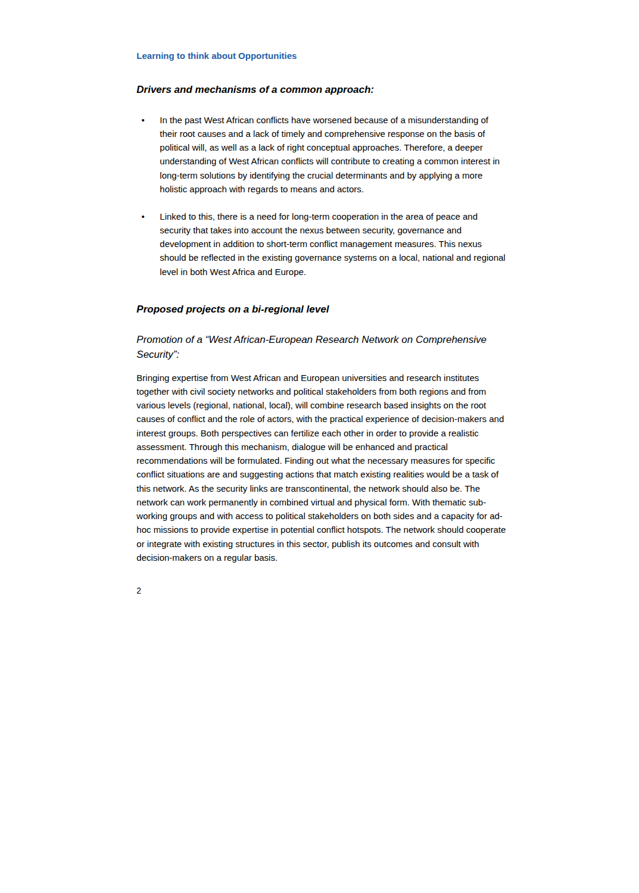Learning to think about Opportunities
Drivers and mechanisms of a common approach:
In the past West African conflicts have worsened because of a misunderstanding of their root causes and a lack of timely and comprehensive response on the basis of political will, as well as a lack of right conceptual approaches. Therefore, a deeper understanding of West African conflicts will contribute to creating a common interest in long-term solutions by identifying the crucial determinants and by applying a more holistic approach with regards to means and actors.
Linked to this, there is a need for long-term cooperation in the area of peace and security that takes into account the nexus between security, governance and development in addition to short-term conflict management measures. This nexus should be reflected in the existing governance systems on a local, national and regional level in both West Africa and Europe.
Proposed projects on a bi-regional level
Promotion of a “West African-European Research Network on Comprehensive Security”:
Bringing expertise from West African and European universities and research institutes together with civil society networks and political stakeholders from both regions and from various levels (regional, national, local), will combine research based insights on the root causes of conflict and the role of actors, with the practical experience of decision-makers and interest groups. Both perspectives can fertilize each other in order to provide a realistic assessment. Through this mechanism, dialogue will be enhanced and practical recommendations will be formulated. Finding out what the necessary measures for specific conflict situations are and suggesting actions that match existing realities would be a task of this network. As the security links are transcontinental, the network should also be. The network can work permanently in combined virtual and physical form. With thematic sub-working groups and with access to political stakeholders on both sides and a capacity for ad-hoc missions to provide expertise in potential conflict hotspots. The network should cooperate or integrate with existing structures in this sector, publish its outcomes and consult with decision-makers on a regular basis.
2